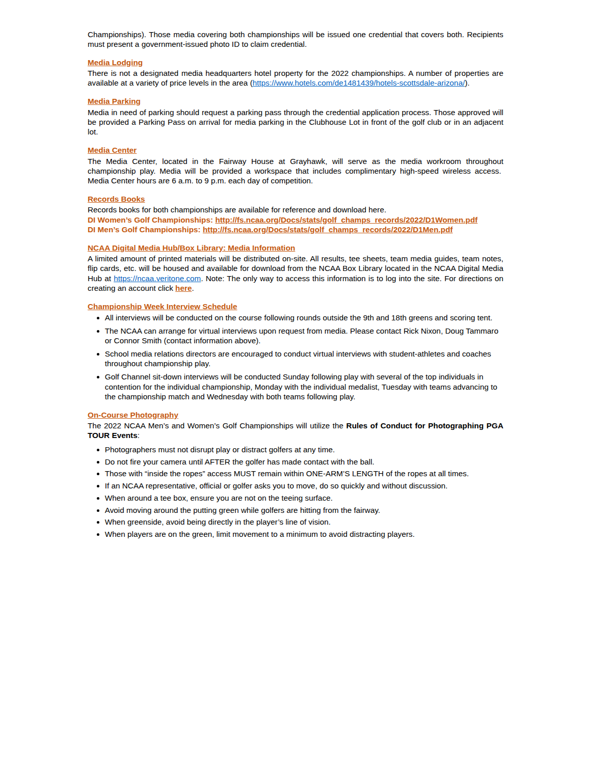Championships). Those media covering both championships will be issued one credential that covers both. Recipients must present a government-issued photo ID to claim credential.
Media Lodging
There is not a designated media headquarters hotel property for the 2022 championships. A number of properties are available at a variety of price levels in the area (https://www.hotels.com/de1481439/hotels-scottsdale-arizona/).
Media Parking
Media in need of parking should request a parking pass through the credential application process. Those approved will be provided a Parking Pass on arrival for media parking in the Clubhouse Lot in front of the golf club or in an adjacent lot.
Media Center
The Media Center, located in the Fairway House at Grayhawk, will serve as the media workroom throughout championship play. Media will be provided a workspace that includes complimentary high-speed wireless access. Media Center hours are 6 a.m. to 9 p.m. each day of competition.
Records Books
Records books for both championships are available for reference and download here.
DI Women’s Golf Championships: http://fs.ncaa.org/Docs/stats/golf_champs_records/2022/D1Women.pdf
DI Men’s Golf Championships: http://fs.ncaa.org/Docs/stats/golf_champs_records/2022/D1Men.pdf
NCAA Digital Media Hub/Box Library: Media Information
A limited amount of printed materials will be distributed on-site. All results, tee sheets, team media guides, team notes, flip cards, etc. will be housed and available for download from the NCAA Box Library located in the NCAA Digital Media Hub at https://ncaa.veritone.com. Note: The only way to access this information is to log into the site. For directions on creating an account click here.
Championship Week Interview Schedule
All interviews will be conducted on the course following rounds outside the 9th and 18th greens and scoring tent.
The NCAA can arrange for virtual interviews upon request from media. Please contact Rick Nixon, Doug Tammaro or Connor Smith (contact information above).
School media relations directors are encouraged to conduct virtual interviews with student-athletes and coaches throughout championship play.
Golf Channel sit-down interviews will be conducted Sunday following play with several of the top individuals in contention for the individual championship, Monday with the individual medalist, Tuesday with teams advancing to the championship match and Wednesday with both teams following play.
On-Course Photography
The 2022 NCAA Men’s and Women’s Golf Championships will utilize the Rules of Conduct for Photographing PGA TOUR Events:
Photographers must not disrupt play or distract golfers at any time.
Do not fire your camera until AFTER the golfer has made contact with the ball.
Those with “inside the ropes” access MUST remain within ONE-ARM’S LENGTH of the ropes at all times.
If an NCAA representative, official or golfer asks you to move, do so quickly and without discussion.
When around a tee box, ensure you are not on the teeing surface.
Avoid moving around the putting green while golfers are hitting from the fairway.
When greenside, avoid being directly in the player’s line of vision.
When players are on the green, limit movement to a minimum to avoid distracting players.